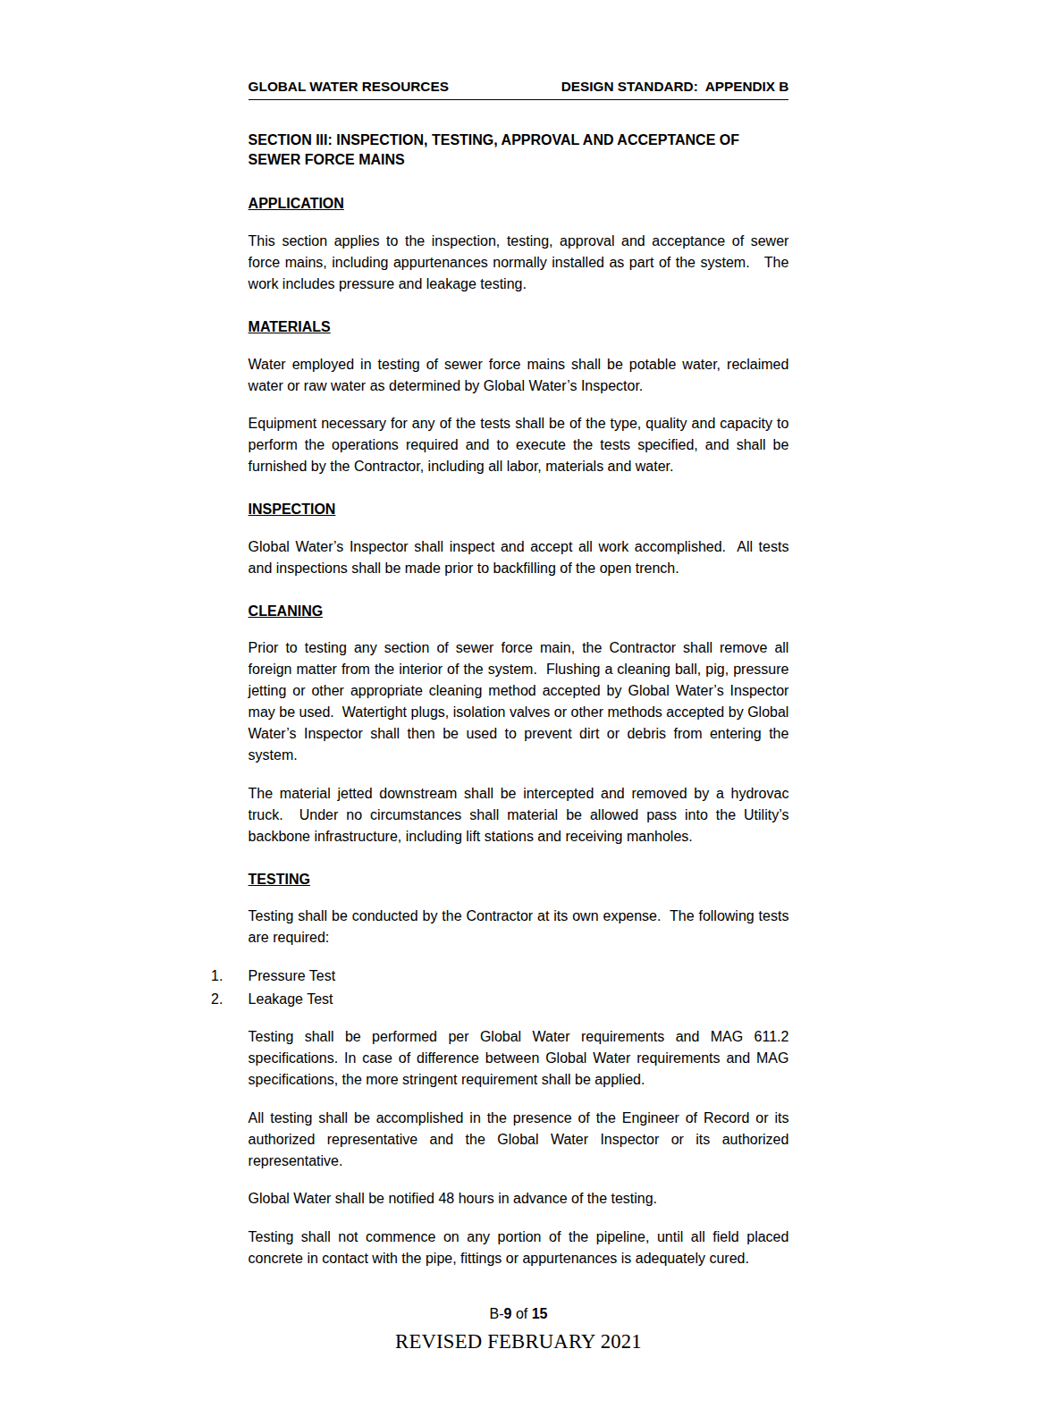GLOBAL WATER RESOURCES DESIGN STANDARD: APPENDIX B
SECTION III: INSPECTION, TESTING, APPROVAL AND ACCEPTANCE OF SEWER FORCE MAINS
APPLICATION
This section applies to the inspection, testing, approval and acceptance of sewer force mains, including appurtenances normally installed as part of the system. The work includes pressure and leakage testing.
MATERIALS
Water employed in testing of sewer force mains shall be potable water, reclaimed water or raw water as determined by Global Water’s Inspector.
Equipment necessary for any of the tests shall be of the type, quality and capacity to perform the operations required and to execute the tests specified, and shall be furnished by the Contractor, including all labor, materials and water.
INSPECTION
Global Water’s Inspector shall inspect and accept all work accomplished. All tests and inspections shall be made prior to backfilling of the open trench.
CLEANING
Prior to testing any section of sewer force main, the Contractor shall remove all foreign matter from the interior of the system. Flushing a cleaning ball, pig, pressure jetting or other appropriate cleaning method accepted by Global Water’s Inspector may be used. Watertight plugs, isolation valves or other methods accepted by Global Water’s Inspector shall then be used to prevent dirt or debris from entering the system.
The material jetted downstream shall be intercepted and removed by a hydrovac truck. Under no circumstances shall material be allowed pass into the Utility’s backbone infrastructure, including lift stations and receiving manholes.
TESTING
Testing shall be conducted by the Contractor at its own expense. The following tests are required:
1. Pressure Test
2. Leakage Test
Testing shall be performed per Global Water requirements and MAG 611.2 specifications. In case of difference between Global Water requirements and MAG specifications, the more stringent requirement shall be applied.
All testing shall be accomplished in the presence of the Engineer of Record or its authorized representative and the Global Water Inspector or its authorized representative.
Global Water shall be notified 48 hours in advance of the testing.
Testing shall not commence on any portion of the pipeline, until all field placed concrete in contact with the pipe, fittings or appurtenances is adequately cured.
B-9 of 15
REVISED FEBRUARY 2021